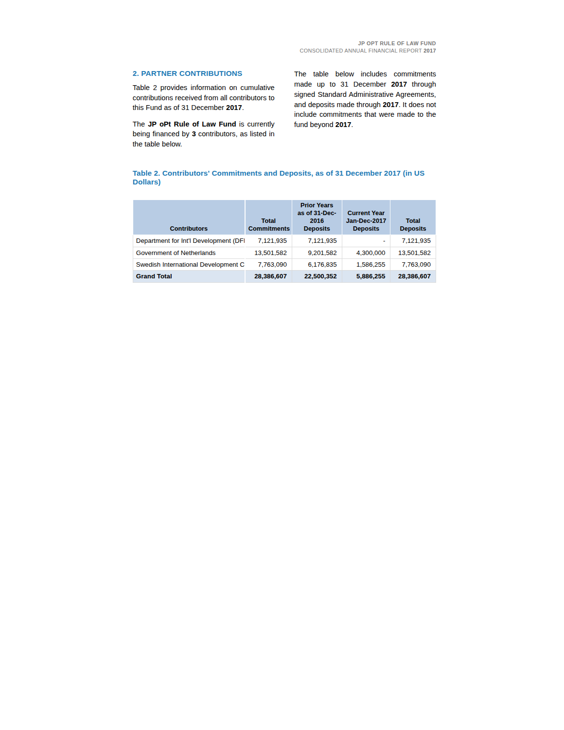JP OPT RULE OF LAW FUND
CONSOLIDATED ANNUAL FINANCIAL REPORT 2017
2. PARTNER CONTRIBUTIONS
Table 2 provides information on cumulative contributions received from all contributors to this Fund as of 31 December 2017.
The JP oPt Rule of Law Fund is currently being financed by 3 contributors, as listed in the table below.
The table below includes commitments made up to 31 December 2017 through signed Standard Administrative Agreements, and deposits made through 2017. It does not include commitments that were made to the fund beyond 2017.
Table 2. Contributors' Commitments and Deposits, as of 31 December 2017 (in US Dollars)
| Contributors | Total Commitments | Prior Years as of 31-Dec-2016 Deposits | Current Year Jan-Dec-2017 Deposits | Total Deposits |
| --- | --- | --- | --- | --- |
| Department for Int'l Development (DFID) | 7,121,935 | 7,121,935 | - | 7,121,935 |
| Government of Netherlands | 13,501,582 | 9,201,582 | 4,300,000 | 13,501,582 |
| Swedish International Development Cooperation | 7,763,090 | 6,176,835 | 1,586,255 | 7,763,090 |
| Grand Total | 28,386,607 | 22,500,352 | 5,886,255 | 28,386,607 |